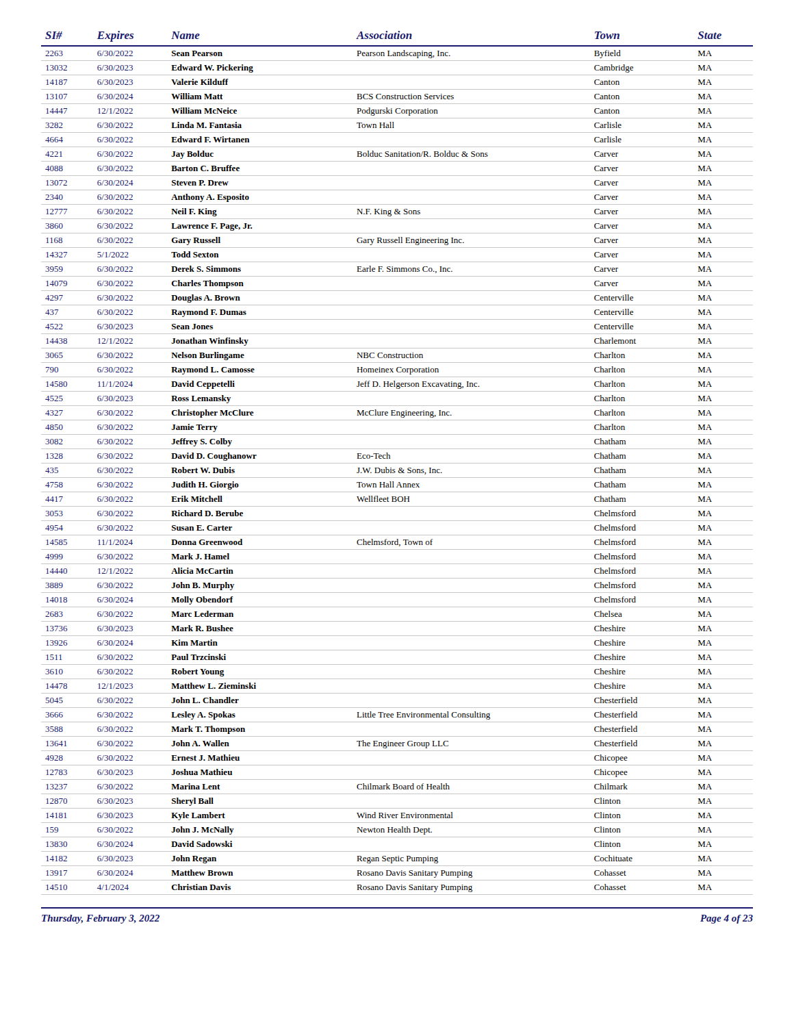| SI# | Expires | Name | Association | Town | State |
| --- | --- | --- | --- | --- | --- |
| 2263 | 6/30/2022 | Sean Pearson | Pearson Landscaping, Inc. | Byfield | MA |
| 13032 | 6/30/2023 | Edward W. Pickering | | Cambridge | MA |
| 14187 | 6/30/2023 | Valerie Kilduff | | Canton | MA |
| 13107 | 6/30/2024 | William Matt | BCS Construction Services | Canton | MA |
| 14447 | 12/1/2022 | William McNeice | Podgurski Corporation | Canton | MA |
| 3282 | 6/30/2022 | Linda M. Fantasia | Town Hall | Carlisle | MA |
| 4664 | 6/30/2022 | Edward F. Wirtanen | | Carlisle | MA |
| 4221 | 6/30/2022 | Jay Bolduc | Bolduc Sanitation/R. Bolduc & Sons | Carver | MA |
| 4088 | 6/30/2022 | Barton C. Bruffee | | Carver | MA |
| 13072 | 6/30/2024 | Steven P. Drew | | Carver | MA |
| 2340 | 6/30/2022 | Anthony A. Esposito | | Carver | MA |
| 12777 | 6/30/2022 | Neil F. King | N.F. King & Sons | Carver | MA |
| 3860 | 6/30/2022 | Lawrence F. Page, Jr. | | Carver | MA |
| 1168 | 6/30/2022 | Gary Russell | Gary Russell Engineering Inc. | Carver | MA |
| 14327 | 5/1/2022 | Todd Sexton | | Carver | MA |
| 3959 | 6/30/2022 | Derek S. Simmons | Earle F. Simmons Co., Inc. | Carver | MA |
| 14079 | 6/30/2022 | Charles Thompson | | Carver | MA |
| 4297 | 6/30/2022 | Douglas A. Brown | | Centerville | MA |
| 437 | 6/30/2022 | Raymond F. Dumas | | Centerville | MA |
| 4522 | 6/30/2023 | Sean Jones | | Centerville | MA |
| 14438 | 12/1/2022 | Jonathan Winfinsky | | Charlemont | MA |
| 3065 | 6/30/2022 | Nelson Burlingame | NBC Construction | Charlton | MA |
| 790 | 6/30/2022 | Raymond L. Camosse | Homeinex Corporation | Charlton | MA |
| 14580 | 11/1/2024 | David Ceppetelli | Jeff D. Helgerson Excavating, Inc. | Charlton | MA |
| 4525 | 6/30/2023 | Ross Lemansky | | Charlton | MA |
| 4327 | 6/30/2022 | Christopher McClure | McClure Engineering, Inc. | Charlton | MA |
| 4850 | 6/30/2022 | Jamie Terry | | Charlton | MA |
| 3082 | 6/30/2022 | Jeffrey S. Colby | | Chatham | MA |
| 1328 | 6/30/2022 | David D. Coughanowr | Eco-Tech | Chatham | MA |
| 435 | 6/30/2022 | Robert W. Dubis | J.W. Dubis & Sons, Inc. | Chatham | MA |
| 4758 | 6/30/2022 | Judith H. Giorgio | Town Hall Annex | Chatham | MA |
| 4417 | 6/30/2022 | Erik Mitchell | Wellfleet BOH | Chatham | MA |
| 3053 | 6/30/2022 | Richard D. Berube | | Chelmsford | MA |
| 4954 | 6/30/2022 | Susan E. Carter | | Chelmsford | MA |
| 14585 | 11/1/2024 | Donna Greenwood | Chelmsford, Town of | Chelmsford | MA |
| 4999 | 6/30/2022 | Mark J. Hamel | | Chelmsford | MA |
| 14440 | 12/1/2022 | Alicia McCartin | | Chelmsford | MA |
| 3889 | 6/30/2022 | John B. Murphy | | Chelmsford | MA |
| 14018 | 6/30/2024 | Molly Obendorf | | Chelmsford | MA |
| 2683 | 6/30/2022 | Marc Lederman | | Chelsea | MA |
| 13736 | 6/30/2023 | Mark R. Bushee | | Cheshire | MA |
| 13926 | 6/30/2024 | Kim Martin | | Cheshire | MA |
| 1511 | 6/30/2022 | Paul Trzcinski | | Cheshire | MA |
| 3610 | 6/30/2022 | Robert Young | | Cheshire | MA |
| 14478 | 12/1/2023 | Matthew L. Zieminski | | Cheshire | MA |
| 5045 | 6/30/2022 | John L. Chandler | | Chesterfield | MA |
| 3666 | 6/30/2022 | Lesley A. Spokas | Little Tree Environmental Consulting | Chesterfield | MA |
| 3588 | 6/30/2022 | Mark T. Thompson | | Chesterfield | MA |
| 13641 | 6/30/2022 | John A. Wallen | The Engineer Group LLC | Chesterfield | MA |
| 4928 | 6/30/2022 | Ernest J. Mathieu | | Chicopee | MA |
| 12783 | 6/30/2023 | Joshua Mathieu | | Chicopee | MA |
| 13237 | 6/30/2022 | Marina Lent | Chilmark Board of Health | Chilmark | MA |
| 12870 | 6/30/2023 | Sheryl Ball | | Clinton | MA |
| 14181 | 6/30/2023 | Kyle Lambert | Wind River Environmental | Clinton | MA |
| 159 | 6/30/2022 | John J. McNally | Newton Health Dept. | Clinton | MA |
| 13830 | 6/30/2024 | David Sadowski | | Clinton | MA |
| 14182 | 6/30/2023 | John Regan | Regan Septic Pumping | Cochituate | MA |
| 13917 | 6/30/2024 | Matthew Brown | Rosano Davis Sanitary Pumping | Cohasset | MA |
| 14510 | 4/1/2024 | Christian Davis | Rosano Davis Sanitary Pumping | Cohasset | MA |
Thursday, February 3, 2022 Page 4 of 23